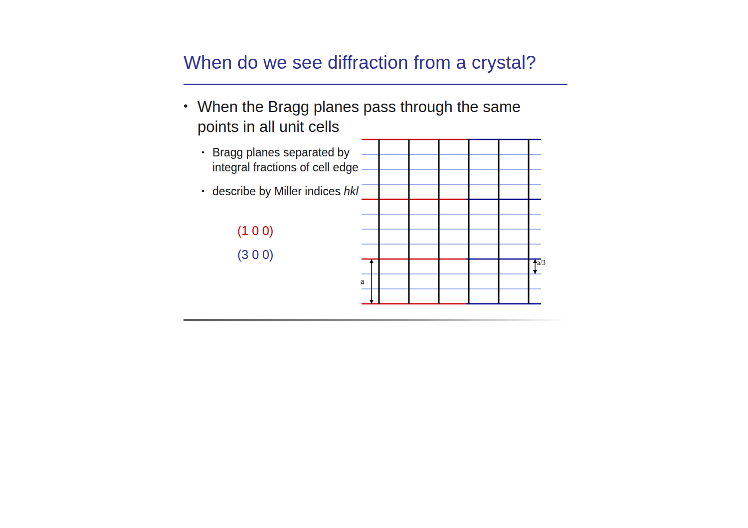When do we see diffraction from a crystal?
When the Bragg planes pass through the same points in all unit cells
Bragg planes separated by integral fractions of cell edge
describe by Miller indices hkl
(1 0 0)
(3 0 0)
a a/3